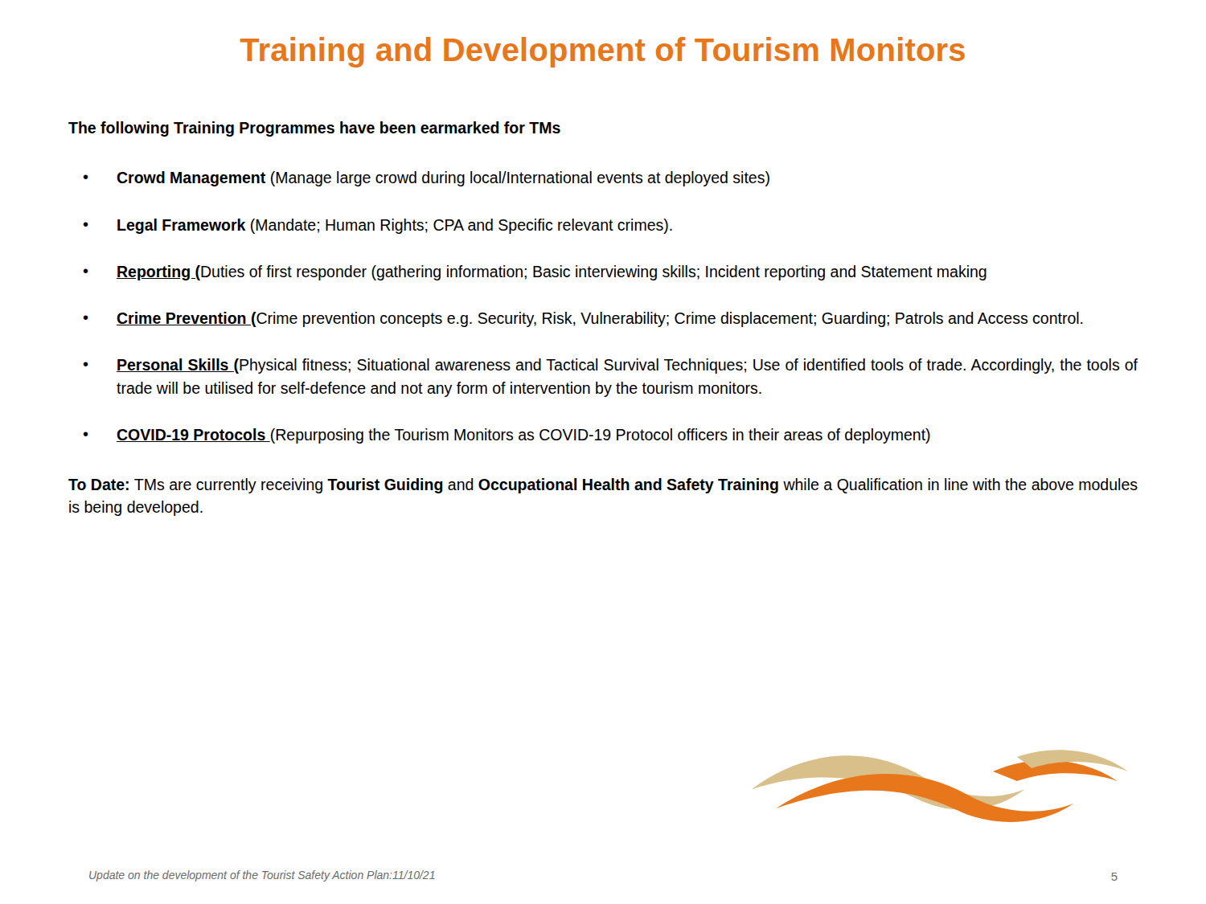Training and Development of Tourism Monitors
The following Training Programmes have been earmarked for TMs
Crowd Management (Manage large crowd during local/International events at deployed sites)
Legal Framework (Mandate; Human Rights; CPA and Specific relevant crimes).
Reporting (Duties of first responder (gathering information; Basic interviewing skills; Incident reporting and Statement making
Crime Prevention (Crime prevention concepts e.g. Security, Risk, Vulnerability; Crime displacement; Guarding; Patrols and Access control.
Personal Skills (Physical fitness; Situational awareness and Tactical Survival Techniques; Use of identified tools of trade. Accordingly, the tools of trade will be utilised for self-defence and not any form of intervention by the tourism monitors.
COVID-19 Protocols (Repurposing the Tourism Monitors as COVID-19 Protocol officers in their areas of deployment)
To Date: TMs are currently receiving Tourist Guiding and Occupational Health and Safety Training while a Qualification in line with the above modules is being developed.
Update on the development of the Tourist Safety Action Plan:11/10/21
5